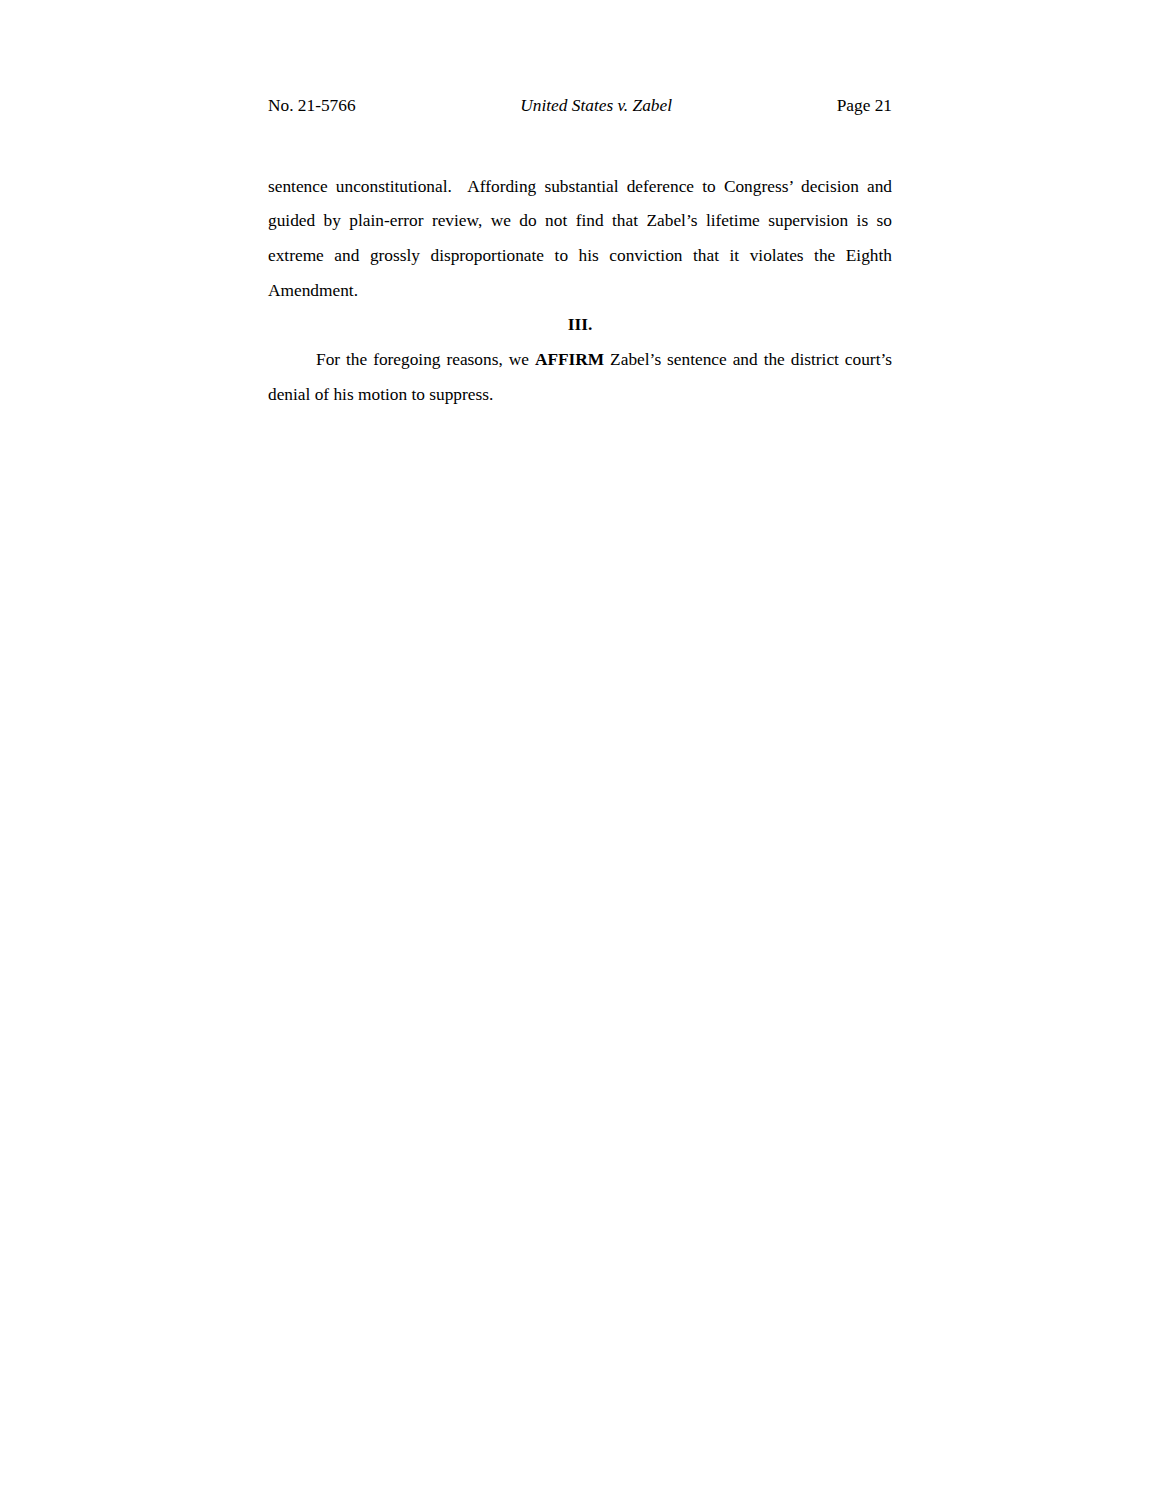No. 21-5766 United States v. Zabel Page 21
sentence unconstitutional. Affording substantial deference to Congress’ decision and guided by plain-error review, we do not find that Zabel’s lifetime supervision is so extreme and grossly disproportionate to his conviction that it violates the Eighth Amendment.
III.
For the foregoing reasons, we AFFIRM Zabel’s sentence and the district court’s denial of his motion to suppress.